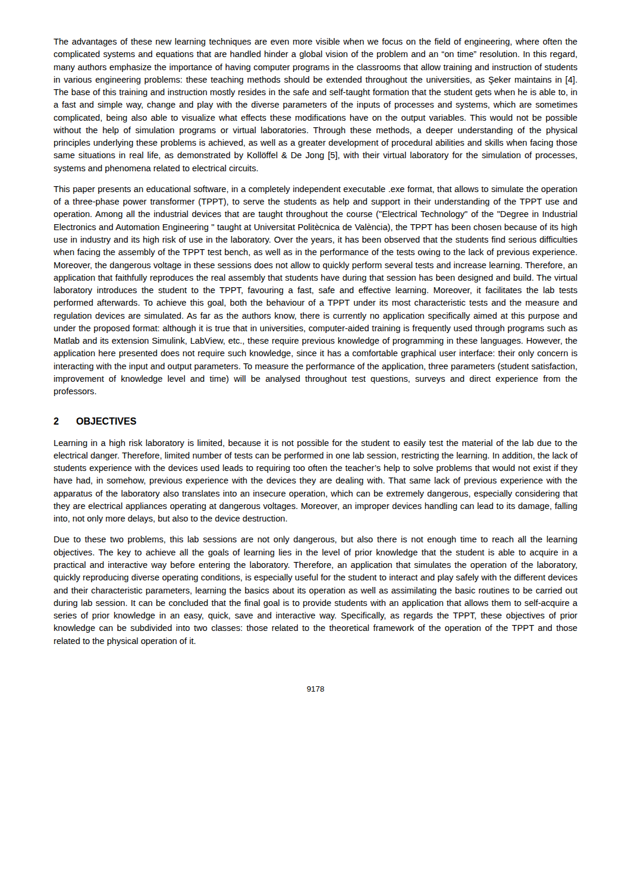The advantages of these new learning techniques are even more visible when we focus on the field of engineering, where often the complicated systems and equations that are handled hinder a global vision of the problem and an “on time” resolution. In this regard, many authors emphasize the importance of having computer programs in the classrooms that allow training and instruction of students in various engineering problems: these teaching methods should be extended throughout the universities, as Şeker maintains in [4]. The base of this training and instruction mostly resides in the safe and self-taught formation that the student gets when he is able to, in a fast and simple way, change and play with the diverse parameters of the inputs of processes and systems, which are sometimes complicated, being also able to visualize what effects these modifications have on the output variables. This would not be possible without the help of simulation programs or virtual laboratories. Through these methods, a deeper understanding of the physical principles underlying these problems is achieved, as well as a greater development of procedural abilities and skills when facing those same situations in real life, as demonstrated by Kollöffel & De Jong [5], with their virtual laboratory for the simulation of processes, systems and phenomena related to electrical circuits.
This paper presents an educational software, in a completely independent executable .exe format, that allows to simulate the operation of a three-phase power transformer (TPPT), to serve the students as help and support in their understanding of the TPPT use and operation. Among all the industrial devices that are taught throughout the course ("Electrical Technology" of the "Degree in Industrial Electronics and Automation Engineering " taught at Universitat Politècnica de València), the TPPT has been chosen because of its high use in industry and its high risk of use in the laboratory. Over the years, it has been observed that the students find serious difficulties when facing the assembly of the TPPT test bench, as well as in the performance of the tests owing to the lack of previous experience. Moreover, the dangerous voltage in these sessions does not allow to quickly perform several tests and increase learning. Therefore, an application that faithfully reproduces the real assembly that students have during that session has been designed and build. The virtual laboratory introduces the student to the TPPT, favouring a fast, safe and effective learning. Moreover, it facilitates the lab tests performed afterwards. To achieve this goal, both the behaviour of a TPPT under its most characteristic tests and the measure and regulation devices are simulated. As far as the authors know, there is currently no application specifically aimed at this purpose and under the proposed format: although it is true that in universities, computer-aided training is frequently used through programs such as Matlab and its extension Simulink, LabView, etc., these require previous knowledge of programming in these languages. However, the application here presented does not require such knowledge, since it has a comfortable graphical user interface: their only concern is interacting with the input and output parameters. To measure the performance of the application, three parameters (student satisfaction, improvement of knowledge level and time) will be analysed throughout test questions, surveys and direct experience from the professors.
2 OBJECTIVES
Learning in a high risk laboratory is limited, because it is not possible for the student to easily test the material of the lab due to the electrical danger. Therefore, limited number of tests can be performed in one lab session, restricting the learning. In addition, the lack of students experience with the devices used leads to requiring too often the teacher’s help to solve problems that would not exist if they have had, in somehow, previous experience with the devices they are dealing with. That same lack of previous experience with the apparatus of the laboratory also translates into an insecure operation, which can be extremely dangerous, especially considering that they are electrical appliances operating at dangerous voltages. Moreover, an improper devices handling can lead to its damage, falling into, not only more delays, but also to the device destruction.
Due to these two problems, this lab sessions are not only dangerous, but also there is not enough time to reach all the learning objectives. The key to achieve all the goals of learning lies in the level of prior knowledge that the student is able to acquire in a practical and interactive way before entering the laboratory. Therefore, an application that simulates the operation of the laboratory, quickly reproducing diverse operating conditions, is especially useful for the student to interact and play safely with the different devices and their characteristic parameters, learning the basics about its operation as well as assimilating the basic routines to be carried out during lab session. It can be concluded that the final goal is to provide students with an application that allows them to self-acquire a series of prior knowledge in an easy, quick, save and interactive way. Specifically, as regards the TPPT, these objectives of prior knowledge can be subdivided into two classes: those related to the theoretical framework of the operation of the TPPT and those related to the physical operation of it.
9178